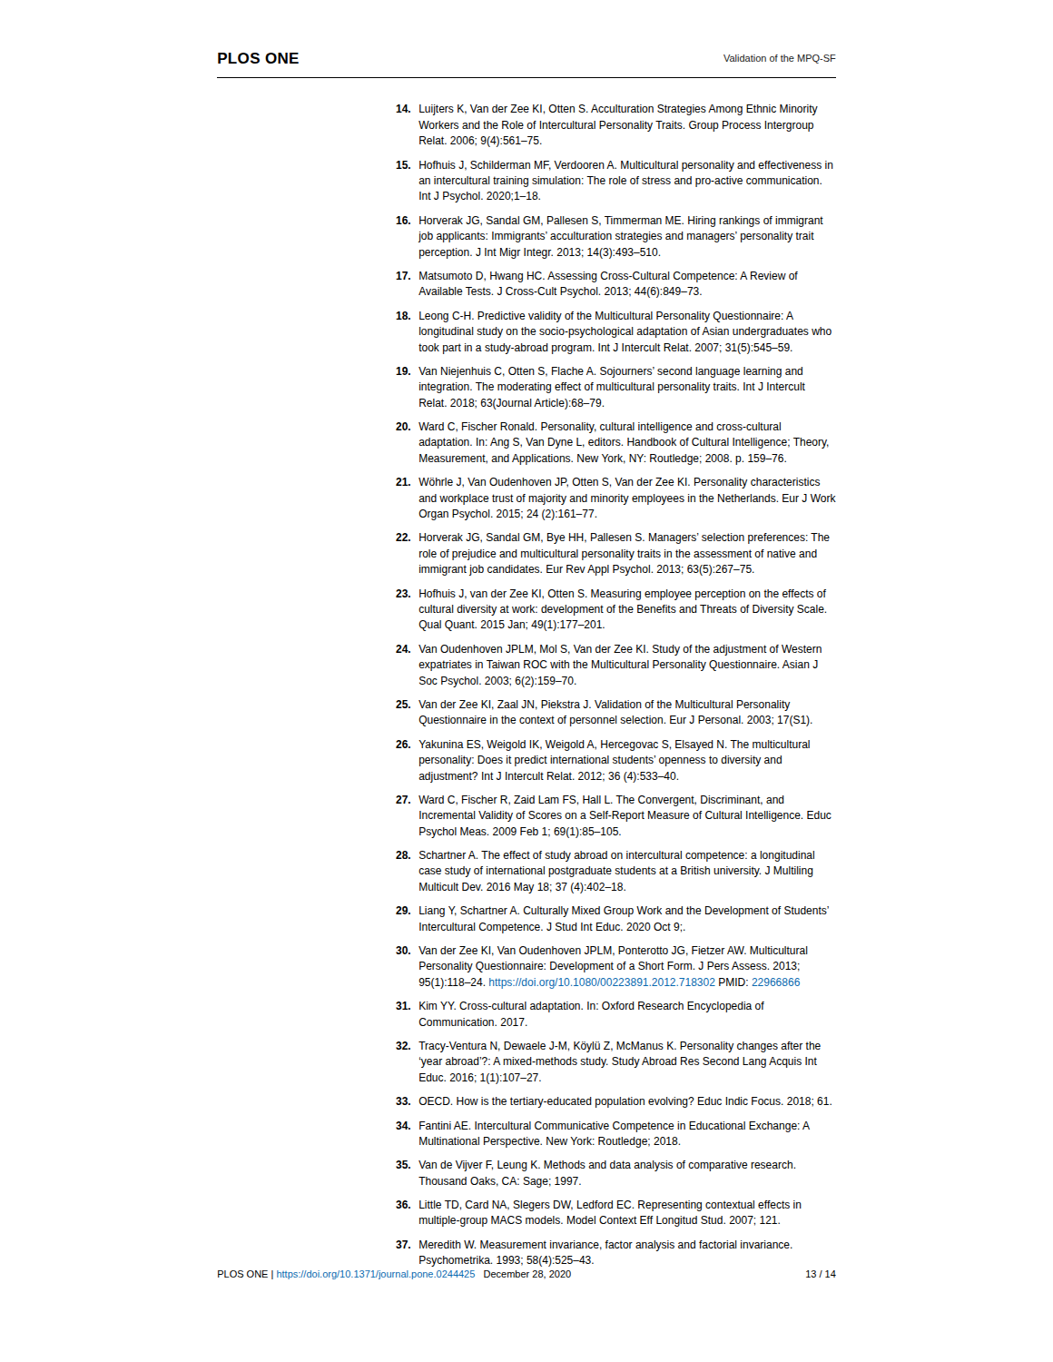PLOS ONE
Validation of the MPQ-SF
14. Luijters K, Van der Zee KI, Otten S. Acculturation Strategies Among Ethnic Minority Workers and the Role of Intercultural Personality Traits. Group Process Intergroup Relat. 2006; 9(4):561–75.
15. Hofhuis J, Schilderman MF, Verdooren A. Multicultural personality and effectiveness in an intercultural training simulation: The role of stress and pro-active communication. Int J Psychol. 2020;1–18.
16. Horverak JG, Sandal GM, Pallesen S, Timmerman ME. Hiring rankings of immigrant job applicants: Immigrants’ acculturation strategies and managers’ personality trait perception. J Int Migr Integr. 2013; 14(3):493–510.
17. Matsumoto D, Hwang HC. Assessing Cross-Cultural Competence: A Review of Available Tests. J Cross-Cult Psychol. 2013; 44(6):849–73.
18. Leong C-H. Predictive validity of the Multicultural Personality Questionnaire: A longitudinal study on the socio-psychological adaptation of Asian undergraduates who took part in a study-abroad program. Int J Intercult Relat. 2007; 31(5):545–59.
19. Van Niejenhuis C, Otten S, Flache A. Sojourners’ second language learning and integration. The moderating effect of multicultural personality traits. Int J Intercult Relat. 2018; 63(Journal Article):68–79.
20. Ward C, Fischer Ronald. Personality, cultural intelligence and cross-cultural adaptation. In: Ang S, Van Dyne L, editors. Handbook of Cultural Intelligence; Theory, Measurement, and Applications. New York, NY: Routledge; 2008. p. 159–76.
21. Wöhrle J, Van Oudenhoven JP, Otten S, Van der Zee KI. Personality characteristics and workplace trust of majority and minority employees in the Netherlands. Eur J Work Organ Psychol. 2015; 24 (2):161–77.
22. Horverak JG, Sandal GM, Bye HH, Pallesen S. Managers’ selection preferences: The role of prejudice and multicultural personality traits in the assessment of native and immigrant job candidates. Eur Rev Appl Psychol. 2013; 63(5):267–75.
23. Hofhuis J, van der Zee KI, Otten S. Measuring employee perception on the effects of cultural diversity at work: development of the Benefits and Threats of Diversity Scale. Qual Quant. 2015 Jan; 49(1):177–201.
24. Van Oudenhoven JPLM, Mol S, Van der Zee KI. Study of the adjustment of Western expatriates in Taiwan ROC with the Multicultural Personality Questionnaire. Asian J Soc Psychol. 2003; 6(2):159–70.
25. Van der Zee KI, Zaal JN, Piekstra J. Validation of the Multicultural Personality Questionnaire in the context of personnel selection. Eur J Personal. 2003; 17(S1).
26. Yakunina ES, Weigold IK, Weigold A, Hercegovac S, Elsayed N. The multicultural personality: Does it predict international students’ openness to diversity and adjustment? Int J Intercult Relat. 2012; 36 (4):533–40.
27. Ward C, Fischer R, Zaid Lam FS, Hall L. The Convergent, Discriminant, and Incremental Validity of Scores on a Self-Report Measure of Cultural Intelligence. Educ Psychol Meas. 2009 Feb 1; 69(1):85–105.
28. Schartner A. The effect of study abroad on intercultural competence: a longitudinal case study of international postgraduate students at a British university. J Multiling Multicult Dev. 2016 May 18; 37 (4):402–18.
29. Liang Y, Schartner A. Culturally Mixed Group Work and the Development of Students’ Intercultural Competence. J Stud Int Educ. 2020 Oct 9;.
30. Van der Zee KI, Van Oudenhoven JPLM, Ponterotto JG, Fietzer AW. Multicultural Personality Questionnaire: Development of a Short Form. J Pers Assess. 2013; 95(1):118–24. https://doi.org/10.1080/00223891.2012.718302 PMID: 22966866
31. Kim YY. Cross-cultural adaptation. In: Oxford Research Encyclopedia of Communication. 2017.
32. Tracy-Ventura N, Dewaele J-M, Köylü Z, McManus K. Personality changes after the ‘year abroad’?: A mixed-methods study. Study Abroad Res Second Lang Acquis Int Educ. 2016; 1(1):107–27.
33. OECD. How is the tertiary-educated population evolving? Educ Indic Focus. 2018; 61.
34. Fantini AE. Intercultural Communicative Competence in Educational Exchange: A Multinational Perspective. New York: Routledge; 2018.
35. Van de Vijver F, Leung K. Methods and data analysis of comparative research. Thousand Oaks, CA: Sage; 1997.
36. Little TD, Card NA, Slegers DW, Ledford EC. Representing contextual effects in multiple-group MACS models. Model Context Eff Longitud Stud. 2007; 121.
37. Meredith W. Measurement invariance, factor analysis and factorial invariance. Psychometrika. 1993; 58(4):525–43.
PLOS ONE | https://doi.org/10.1371/journal.pone.0244425 December 28, 2020
13 / 14